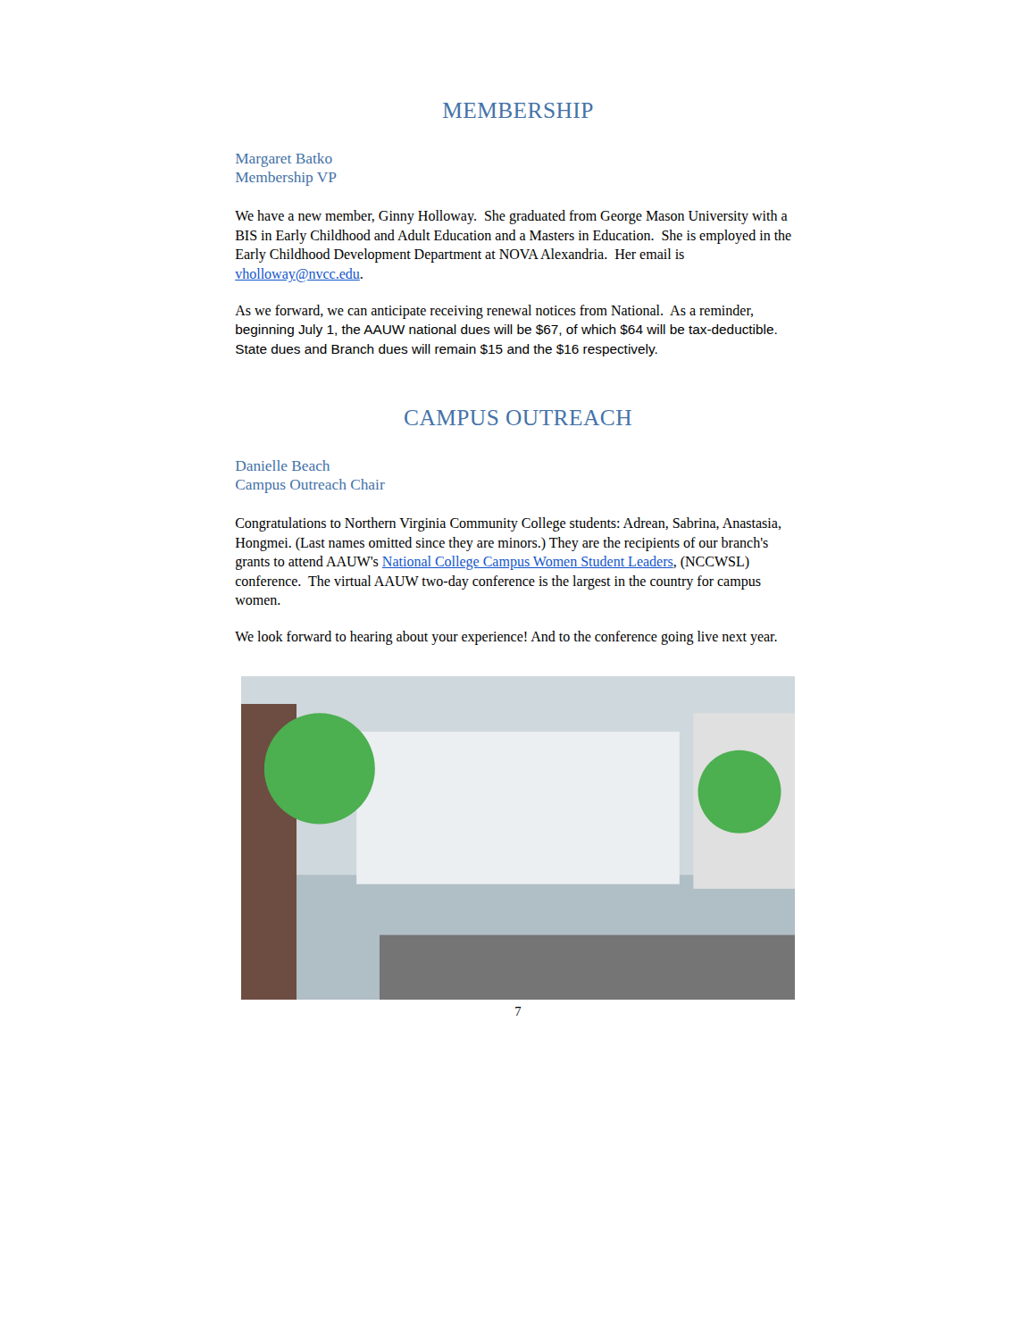MEMBERSHIP
Margaret Batko
Membership VP
We have a new member, Ginny Holloway. She graduated from George Mason University with a BIS in Early Childhood and Adult Education and a Masters in Education. She is employed in the Early Childhood Development Department at NOVA Alexandria. Her email is vholloway@nvcc.edu.
As we forward, we can anticipate receiving renewal notices from National. As a reminder, beginning July 1, the AAUW national dues will be $67, of which $64 will be tax-deductible. State dues and Branch dues will remain $15 and the $16 respectively.
CAMPUS OUTREACH
Danielle Beach
Campus Outreach Chair
Congratulations to Northern Virginia Community College students: Adrean, Sabrina, Anastasia, Hongmei. (Last names omitted since they are minors.) They are the recipients of our branch's grants to attend AAUW's National College Campus Women Student Leaders, (NCCWSL) conference. The virtual AAUW two-day conference is the largest in the country for campus women.
We look forward to hearing about your experience! And to the conference going live next year.
7